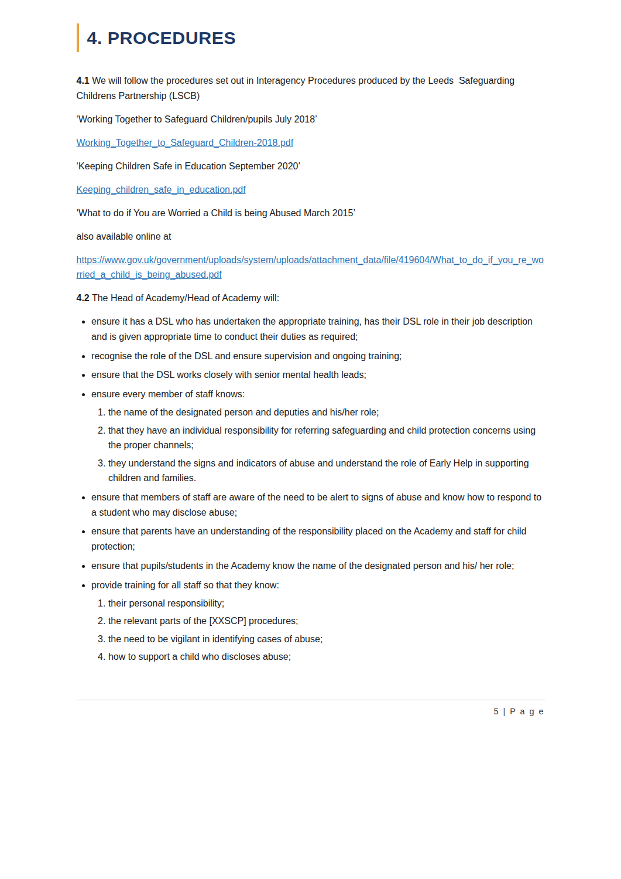4. PROCEDURES
4.1 We will follow the procedures set out in Interagency Procedures produced by the Leeds Safeguarding Childrens Partnership (LSCB)
‘Working Together to Safeguard Children/pupils July 2018’
Working_Together_to_Safeguard_Children-2018.pdf
‘Keeping Children Safe in Education September 2020’
Keeping_children_safe_in_education.pdf
‘What to do if You are Worried a Child is being Abused March 2015’
also available online at
https://www.gov.uk/government/uploads/system/uploads/attachment_data/file/419604/What_to_do_if_you_re_worried_a_child_is_being_abused.pdf
4.2 The Head of Academy/Head of Academy will:
ensure it has a DSL who has undertaken the appropriate training, has their DSL role in their job description and is given appropriate time to conduct their duties as required;
recognise the role of the DSL and ensure supervision and ongoing training;
ensure that the DSL works closely with senior mental health leads;
ensure every member of staff knows:
the name of the designated person and deputies and his/her role;
that they have an individual responsibility for referring safeguarding and child protection concerns using the proper channels;
they understand the signs and indicators of abuse and understand the role of Early Help in supporting children and families.
ensure that members of staff are aware of the need to be alert to signs of abuse and know how to respond to a student who may disclose abuse;
ensure that parents have an understanding of the responsibility placed on the Academy and staff for child protection;
ensure that pupils/students in the Academy know the name of the designated person and his/ her role;
provide training for all staff so that they know:
their personal responsibility;
the relevant parts of the [XXSCP] procedures;
the need to be vigilant in identifying cases of abuse;
how to support a child who discloses abuse;
5 | P a g e